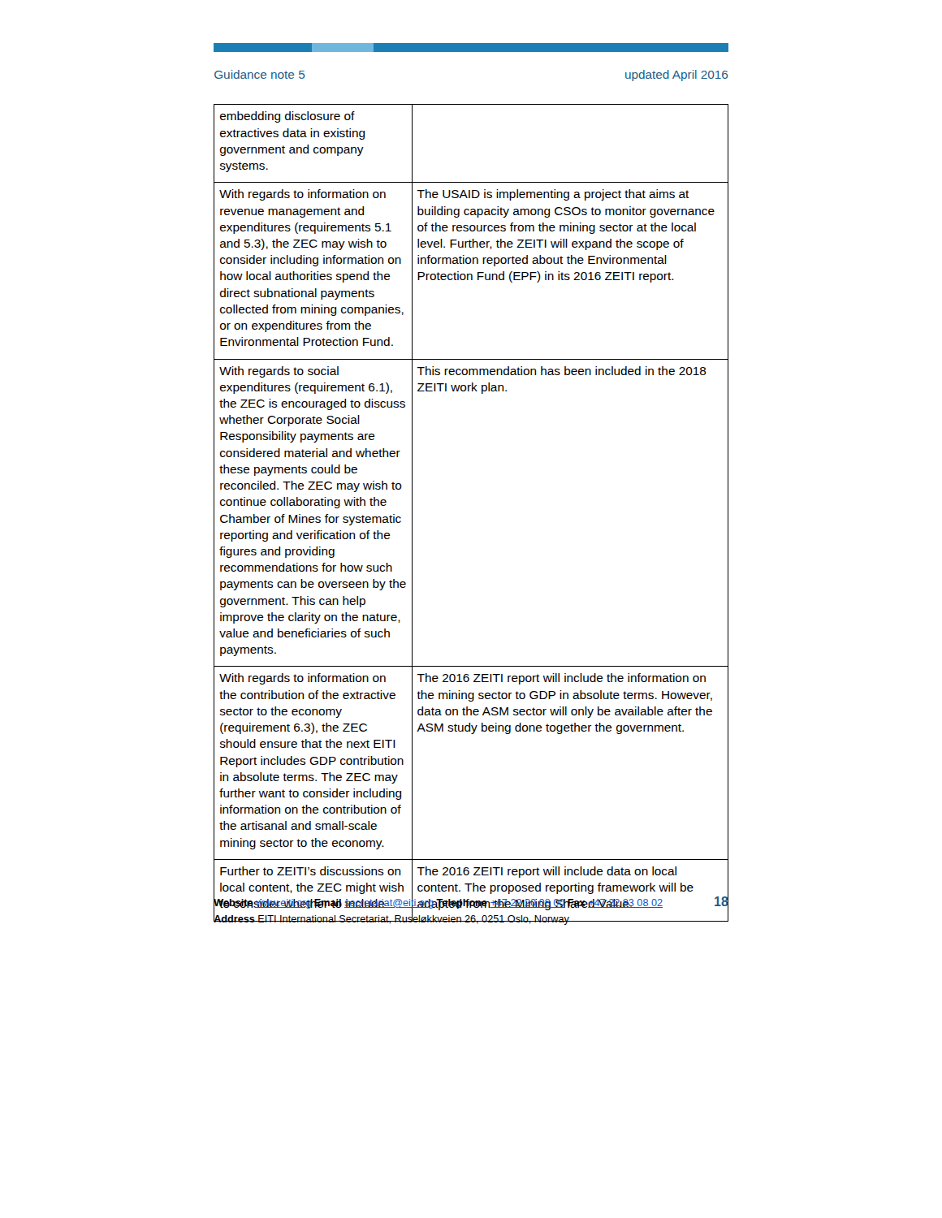Guidance note 5
updated April 2016
| embedding disclosure of extractives data in existing government and company systems. | |
| With regards to information on revenue management and expenditures (requirements 5.1 and 5.3), the ZEC may wish to consider including information on how local authorities spend the direct subnational payments collected from mining companies, or on expenditures from the Environmental Protection Fund. | The USAID is implementing a project that aims at building capacity among CSOs to monitor governance of the resources from the mining sector at the local level. Further, the ZEITI will expand the scope of information reported about the Environmental Protection Fund (EPF) in its 2016 ZEITI report. |
| With regards to social expenditures (requirement 6.1), the ZEC is encouraged to discuss whether Corporate Social Responsibility payments are considered material and whether these payments could be reconciled. The ZEC may wish to continue collaborating with the Chamber of Mines for systematic reporting and verification of the figures and providing recommendations for how such payments can be overseen by the government. This can help improve the clarity on the nature, value and beneficiaries of such payments. | This recommendation has been included in the 2018 ZEITI work plan. |
| With regards to information on the contribution of the extractive sector to the economy (requirement 6.3), the ZEC should ensure that the next EITI Report includes GDP contribution in absolute terms. The ZEC may further want to consider including information on the contribution of the artisanal and small-scale mining sector to the economy. | The 2016 ZEITI report will include the information on the mining sector to GDP in absolute terms. However, data on the ASM sector will only be available after the ASM study being done together the government. |
| Further to ZEITI’s discussions on local content, the ZEC might wish to consider whether to include | The 2016 ZEITI report will include data on local content. The proposed reporting framework will be adapted from the Mining Shared Value. |
Website www.eiti.org Email secretariat@eiti.org Telephone +47 22 20 08 00 Fax +47 22 83 08 02
18
Address EITI International Secretariat, Ruseløkkveien 26, 0251 Oslo, Norway